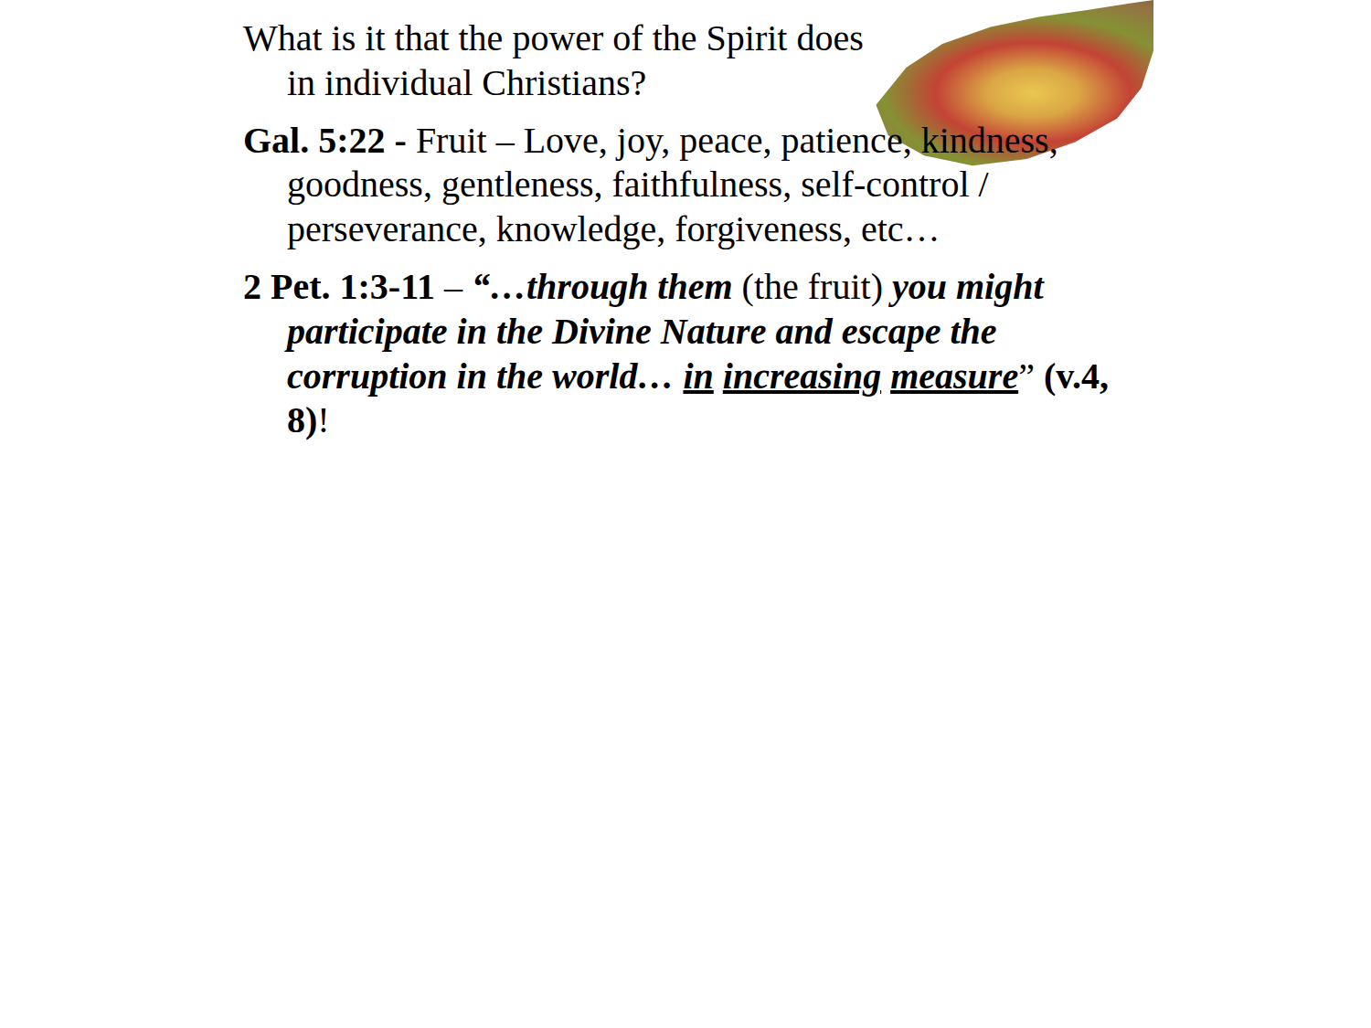What is it that the power of the Spirit does in individual Christians?
Gal. 5:22 - Fruit – Love, joy, peace, patience, kindness, goodness, gentleness, faithfulness, self-control / perseverance, knowledge, forgiveness, etc…
2 Pet. 1:3-11 – “…through them (the fruit) you might participate in the Divine Nature and escape the corruption in the world… in increasing measure” (v.4, 8)!